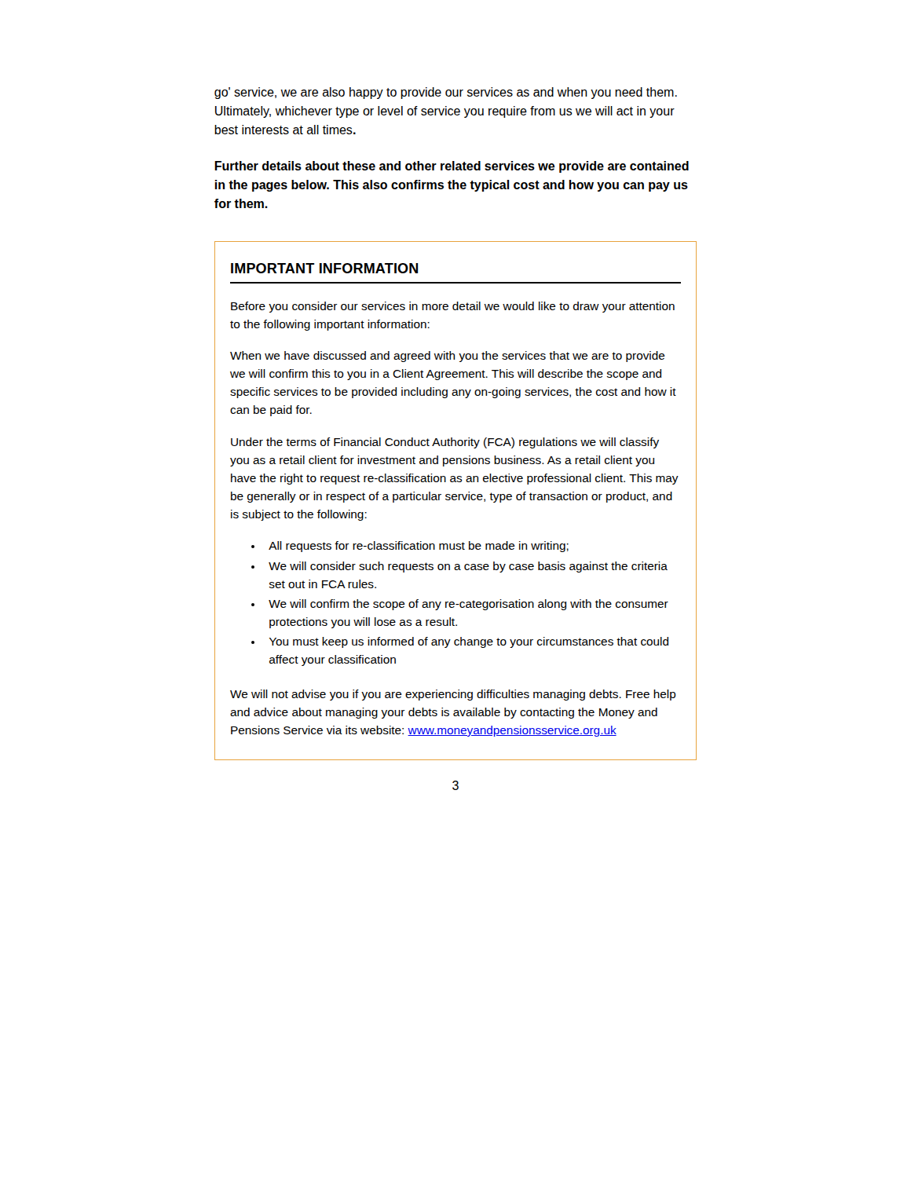go' service, we are also happy to provide our services as and when you need them. Ultimately, whichever type or level of service you require from us we will act in your best interests at all times.
Further details about these and other related services we provide are contained in the pages below. This also confirms the typical cost and how you can pay us for them.
IMPORTANT INFORMATION
Before you consider our services in more detail we would like to draw your attention to the following important information:
When we have discussed and agreed with you the services that we are to provide we will confirm this to you in a Client Agreement. This will describe the scope and specific services to be provided including any on-going services, the cost and how it can be paid for.
Under the terms of Financial Conduct Authority (FCA) regulations we will classify you as a retail client for investment and pensions business. As a retail client you have the right to request re-classification as an elective professional client. This may be generally or in respect of a particular service, type of transaction or product, and is subject to the following:
All requests for re-classification must be made in writing;
We will consider such requests on a case by case basis against the criteria set out in FCA rules.
We will confirm the scope of any re-categorisation along with the consumer protections you will lose as a result.
You must keep us informed of any change to your circumstances that could affect your classification
We will not advise you if you are experiencing difficulties managing debts. Free help and advice about managing your debts is available by contacting the Money and Pensions Service via its website: www.moneyandpensionsservice.org.uk
3